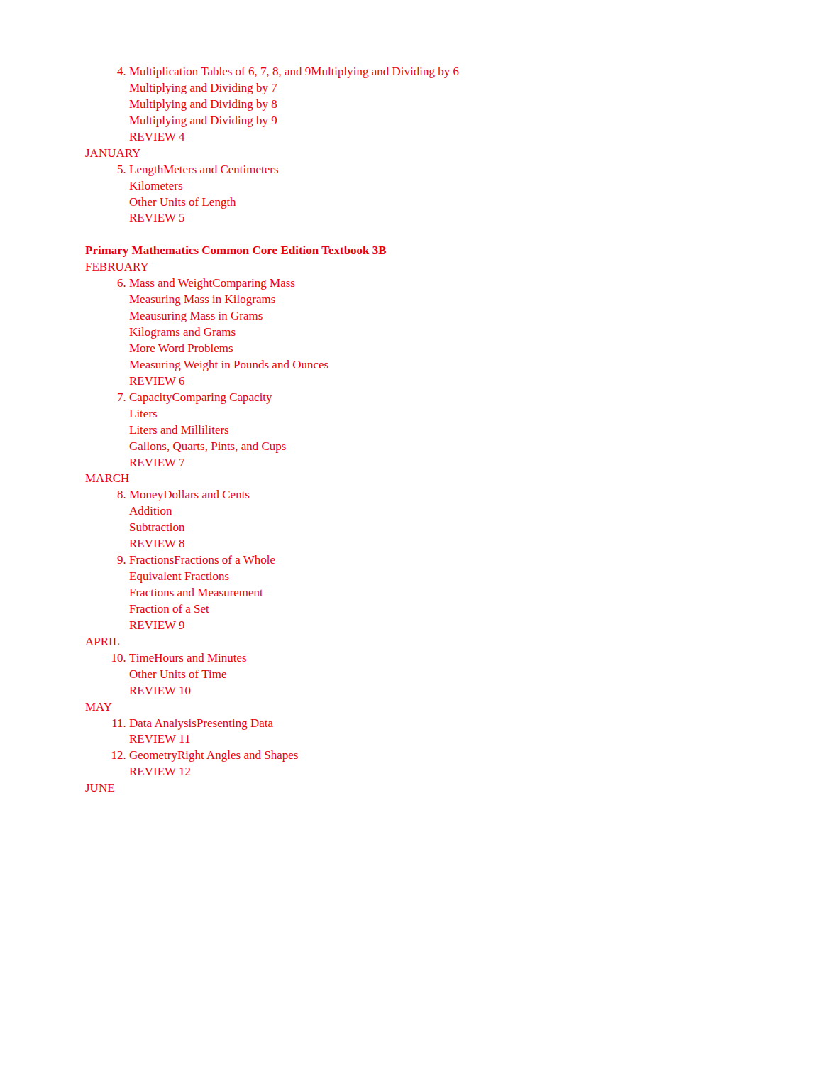Multiplication Tables of 6, 7, 8, and 9Multiplying and Dividing by 6 Multiplying and Dividing by 7 Multiplying and Dividing by 8 Multiplying and Dividing by 9 REVIEW 4
JANUARY
LengthMeters and Centimeters Kilometers Other Units of Length REVIEW 5
Primary Mathematics Common Core Edition Textbook 3B
FEBRUARY
Mass and WeightComparing Mass Measuring Mass in Kilograms Meausuring Mass in Grams Kilograms and Grams More Word Problems Measuring Weight in Pounds and Ounces REVIEW 6
CapacityComparing Capacity Liters Liters and Milliliters Gallons, Quarts, Pints, and Cups REVIEW 7
MARCH
MoneyDollars and Cents Addition Subtraction REVIEW 8
FractionsFractions of a Whole Equivalent Fractions Fractions and Measurement Fraction of a Set REVIEW 9
APRIL
TimeHours and Minutes Other Units of Time REVIEW 10
MAY
Data AnalysisPresenting Data REVIEW 11
GeometryRight Angles and Shapes REVIEW 12
JUNE